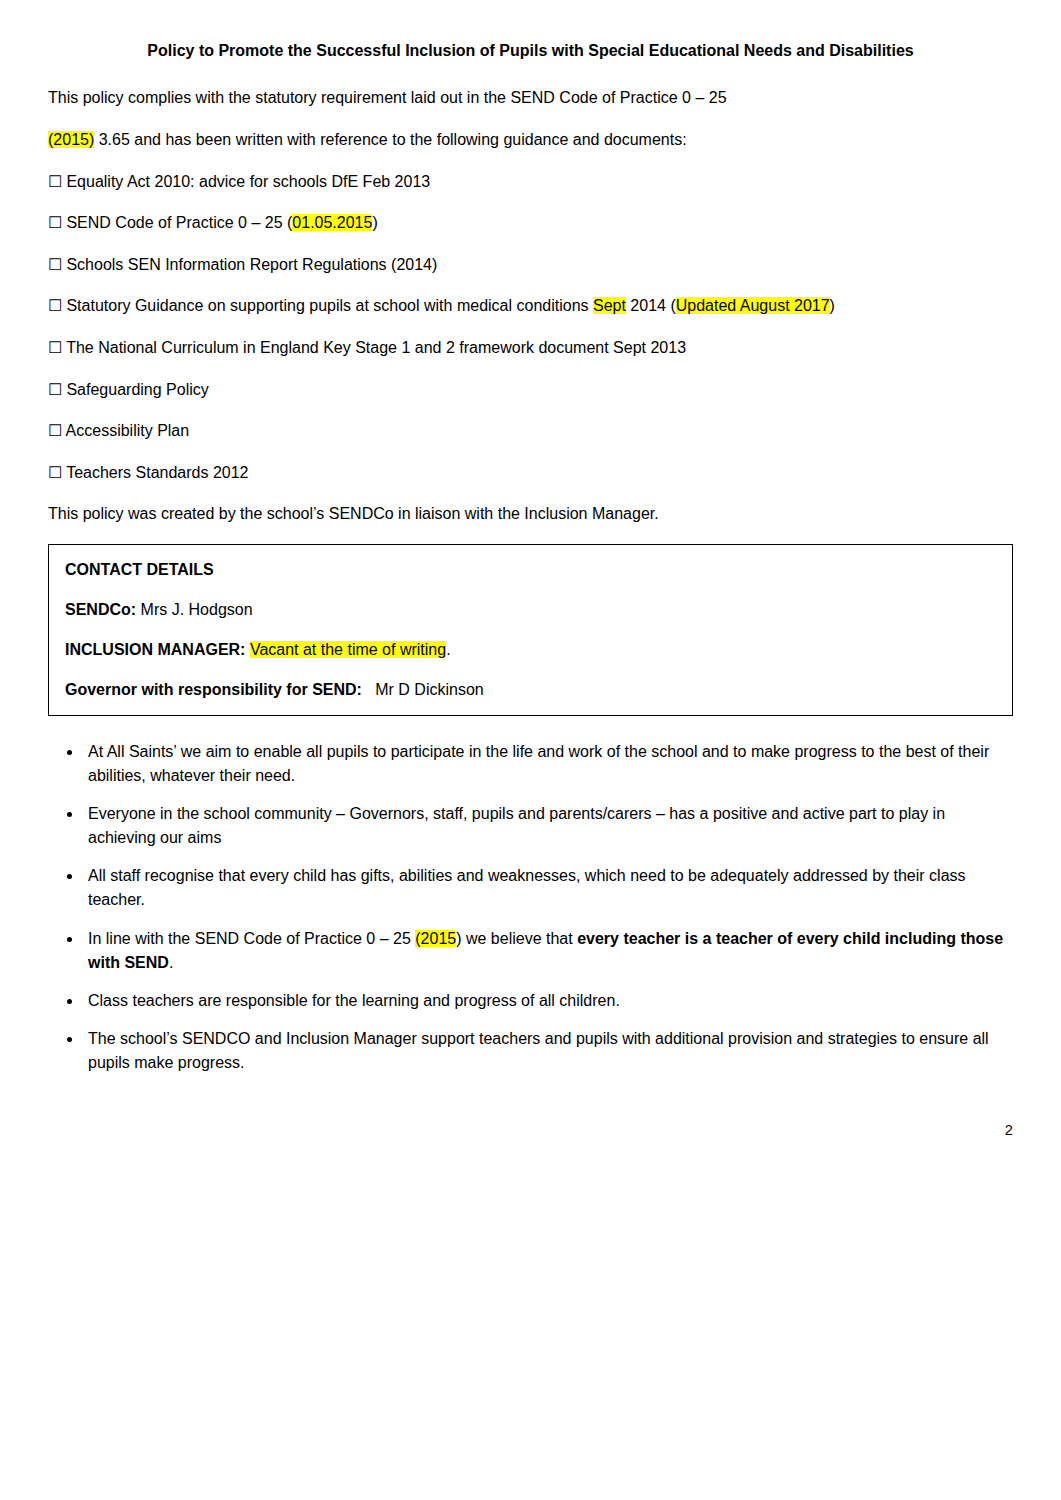Policy to Promote the Successful Inclusion of Pupils with Special Educational Needs and Disabilities
This policy complies with the statutory requirement laid out in the SEND Code of Practice 0 – 25
(2015) 3.65 and has been written with reference to the following guidance and documents:
☐ Equality Act 2010: advice for schools DfE Feb 2013
☐ SEND Code of Practice 0 – 25 (01.05.2015)
☐ Schools SEN Information Report Regulations (2014)
☐ Statutory Guidance on supporting pupils at school with medical conditions Sept 2014 (Updated August 2017)
☐ The National Curriculum in England Key Stage 1 and 2 framework document Sept 2013
☐ Safeguarding Policy
☐ Accessibility Plan
☐ Teachers Standards 2012
This policy was created by the school’s SENDCo in liaison with the Inclusion Manager.
CONTACT DETAILS
SENDCo: Mrs J. Hodgson
INCLUSION MANAGER: Vacant at the time of writing.
Governor with responsibility for SEND: Mr D Dickinson
At All Saints’ we aim to enable all pupils to participate in the life and work of the school and to make progress to the best of their abilities, whatever their need.
Everyone in the school community – Governors, staff, pupils and parents/carers – has a positive and active part to play in achieving our aims
All staff recognise that every child has gifts, abilities and weaknesses, which need to be adequately addressed by their class teacher.
In line with the SEND Code of Practice 0 – 25 (2015) we believe that every teacher is a teacher of every child including those with SEND.
Class teachers are responsible for the learning and progress of all children.
The school’s SENDCO and Inclusion Manager support teachers and pupils with additional provision and strategies to ensure all pupils make progress.
2